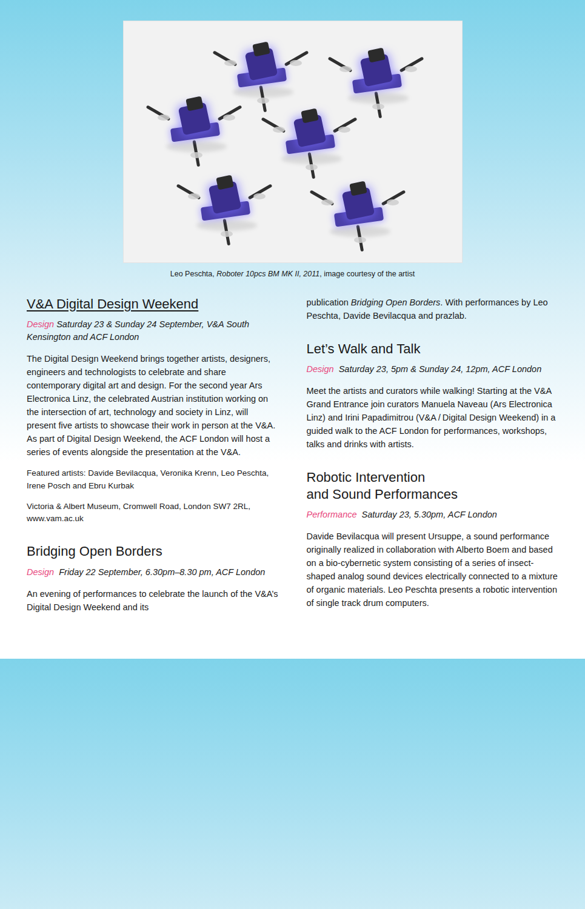Leo Peschta, Roboter 10pcs BM MK II, 2011, image courtesy of the artist
V&A Digital Design Weekend
Design Saturday 23 & Sunday 24 September, V&A South Kensington and ACF London
The Digital Design Weekend brings together artists, designers, engineers and technologists to celebrate and share contemporary digital art and design. For the second year Ars Electronica Linz, the celebrated Austrian institution working on the intersection of art, technology and society in Linz, will present five artists to showcase their work in person at the V&A. As part of Digital Design Weekend, the ACF London will host a series of events alongside the presentation at the V&A.
Featured artists: Davide Bevilacqua, Veronika Krenn, Leo Peschta, Irene Posch and Ebru Kurbak
Victoria & Albert Museum, Cromwell Road, London SW7 2RL, www.vam.ac.uk
Bridging Open Borders
Design Friday 22 September, 6.30pm–8.30 pm, ACF London
An evening of performances to celebrate the launch of the V&A’s Digital Design Weekend and its
publication Bridging Open Borders. With performances by Leo Peschta, Davide Bevilacqua and prazlab.
Let’s Walk and Talk
Design Saturday 23, 5pm & Sunday 24, 12pm, ACF London
Meet the artists and curators while walking! Starting at the V&A Grand Entrance join curators Manuela Naveau (Ars Electronica Linz) and Irini Papadimitrou (V&A / Digital Design Weekend) in a guided walk to the ACF London for performances, workshops, talks and drinks with artists.
Robotic Intervention
and Sound Performances
Performance Saturday 23, 5.30pm, ACF London
Davide Bevilacqua will present Ursuppe, a sound performance originally realized in collaboration with Alberto Boem and based on a bio-cybernetic system consisting of a series of insect-shaped analog sound devices electrically connected to a mixture of organic materials. Leo Peschta presents a robotic intervention of single track drum computers.